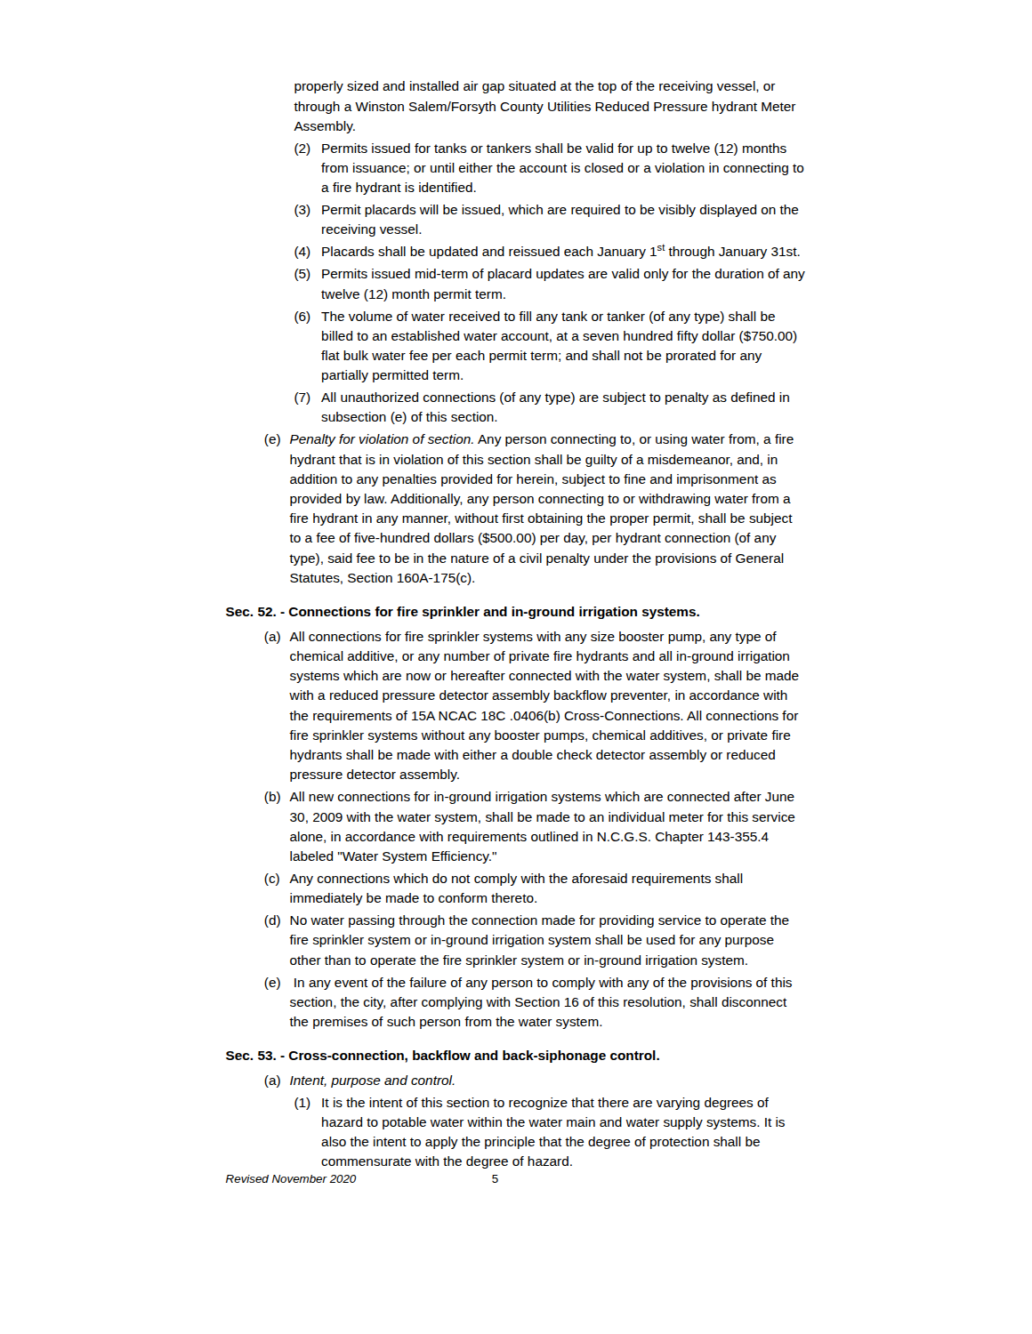properly sized and installed air gap situated at the top of the receiving vessel, or through a Winston Salem/Forsyth County Utilities Reduced Pressure hydrant Meter Assembly.
(2) Permits issued for tanks or tankers shall be valid for up to twelve (12) months from issuance; or until either the account is closed or a violation in connecting to a fire hydrant is identified.
(3) Permit placards will be issued, which are required to be visibly displayed on the receiving vessel.
(4) Placards shall be updated and reissued each January 1st through January 31st.
(5) Permits issued mid-term of placard updates are valid only for the duration of any twelve (12) month permit term.
(6) The volume of water received to fill any tank or tanker (of any type) shall be billed to an established water account, at a seven hundred fifty dollar ($750.00) flat bulk water fee per each permit term; and shall not be prorated for any partially permitted term.
(7) All unauthorized connections (of any type) are subject to penalty as defined in subsection (e) of this section.
(e) Penalty for violation of section. Any person connecting to, or using water from, a fire hydrant that is in violation of this section shall be guilty of a misdemeanor, and, in addition to any penalties provided for herein, subject to fine and imprisonment as provided by law. Additionally, any person connecting to or withdrawing water from a fire hydrant in any manner, without first obtaining the proper permit, shall be subject to a fee of five-hundred dollars ($500.00) per day, per hydrant connection (of any type), said fee to be in the nature of a civil penalty under the provisions of General Statutes, Section 160A-175(c).
Sec. 52. - Connections for fire sprinkler and in-ground irrigation systems.
(a) All connections for fire sprinkler systems with any size booster pump, any type of chemical additive, or any number of private fire hydrants and all in-ground irrigation systems which are now or hereafter connected with the water system, shall be made with a reduced pressure detector assembly backflow preventer, in accordance with the requirements of 15A NCAC 18C .0406(b) Cross-Connections. All connections for fire sprinkler systems without any booster pumps, chemical additives, or private fire hydrants shall be made with either a double check detector assembly or reduced pressure detector assembly.
(b) All new connections for in-ground irrigation systems which are connected after June 30, 2009 with the water system, shall be made to an individual meter for this service alone, in accordance with requirements outlined in N.C.G.S. Chapter 143-355.4 labeled "Water System Efficiency."
(c) Any connections which do not comply with the aforesaid requirements shall immediately be made to conform thereto.
(d) No water passing through the connection made for providing service to operate the fire sprinkler system or in-ground irrigation system shall be used for any purpose other than to operate the fire sprinkler system or in-ground irrigation system.
(e) In any event of the failure of any person to comply with any of the provisions of this section, the city, after complying with Section 16 of this resolution, shall disconnect the premises of such person from the water system.
Sec. 53. - Cross-connection, backflow and back-siphonage control.
(a) Intent, purpose and control.
(1) It is the intent of this section to recognize that there are varying degrees of hazard to potable water within the water main and water supply systems. It is also the intent to apply the principle that the degree of protection shall be commensurate with the degree of hazard.
Revised November 2020 5